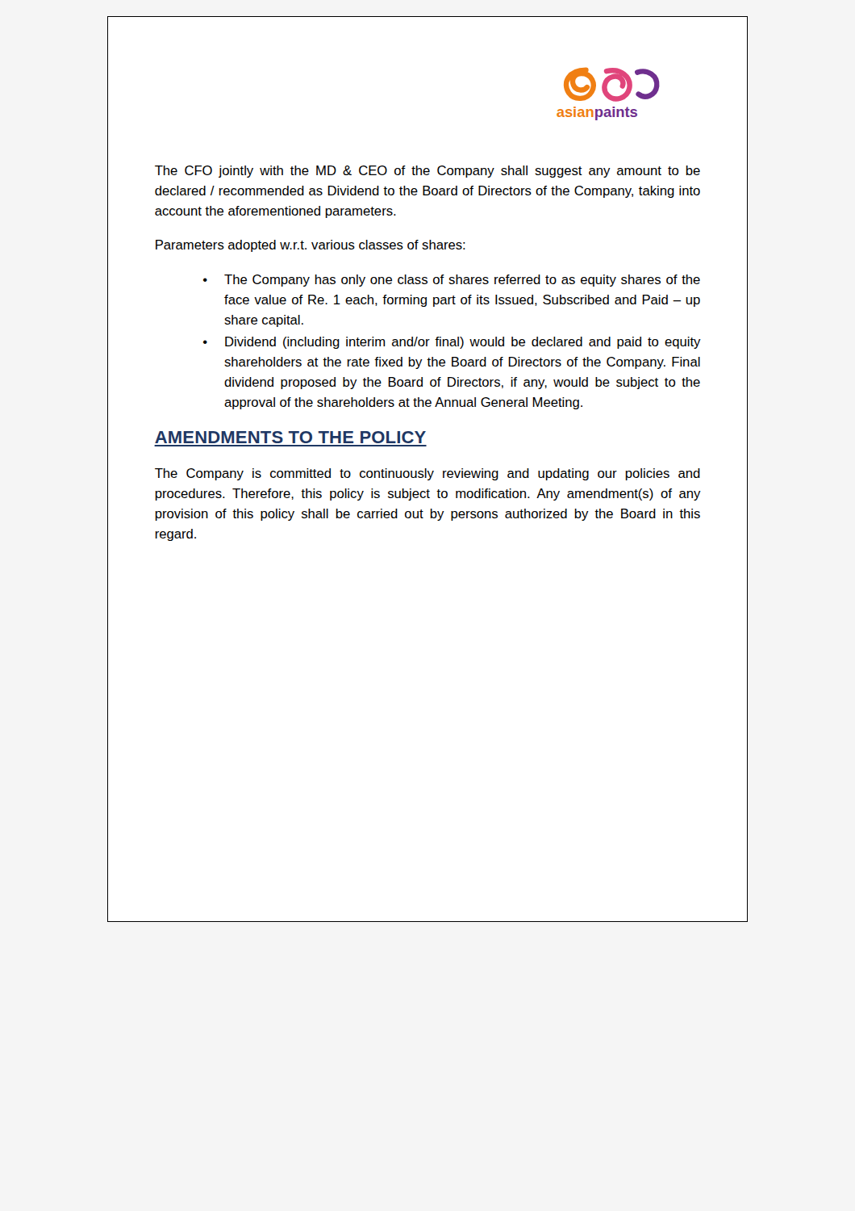The CFO jointly with the MD & CEO of the Company shall suggest any amount to be declared / recommended as Dividend to the Board of Directors of the Company, taking into account the aforementioned parameters.
Parameters adopted w.r.t. various classes of shares:
The Company has only one class of shares referred to as equity shares of the face value of Re. 1 each, forming part of its Issued, Subscribed and Paid – up share capital.
Dividend (including interim and/or final) would be declared and paid to equity shareholders at the rate fixed by the Board of Directors of the Company. Final dividend proposed by the Board of Directors, if any, would be subject to the approval of the shareholders at the Annual General Meeting.
AMENDMENTS TO THE POLICY
The Company is committed to continuously reviewing and updating our policies and procedures. Therefore, this policy is subject to modification. Any amendment(s) of any provision of this policy shall be carried out by persons authorized by the Board in this regard.